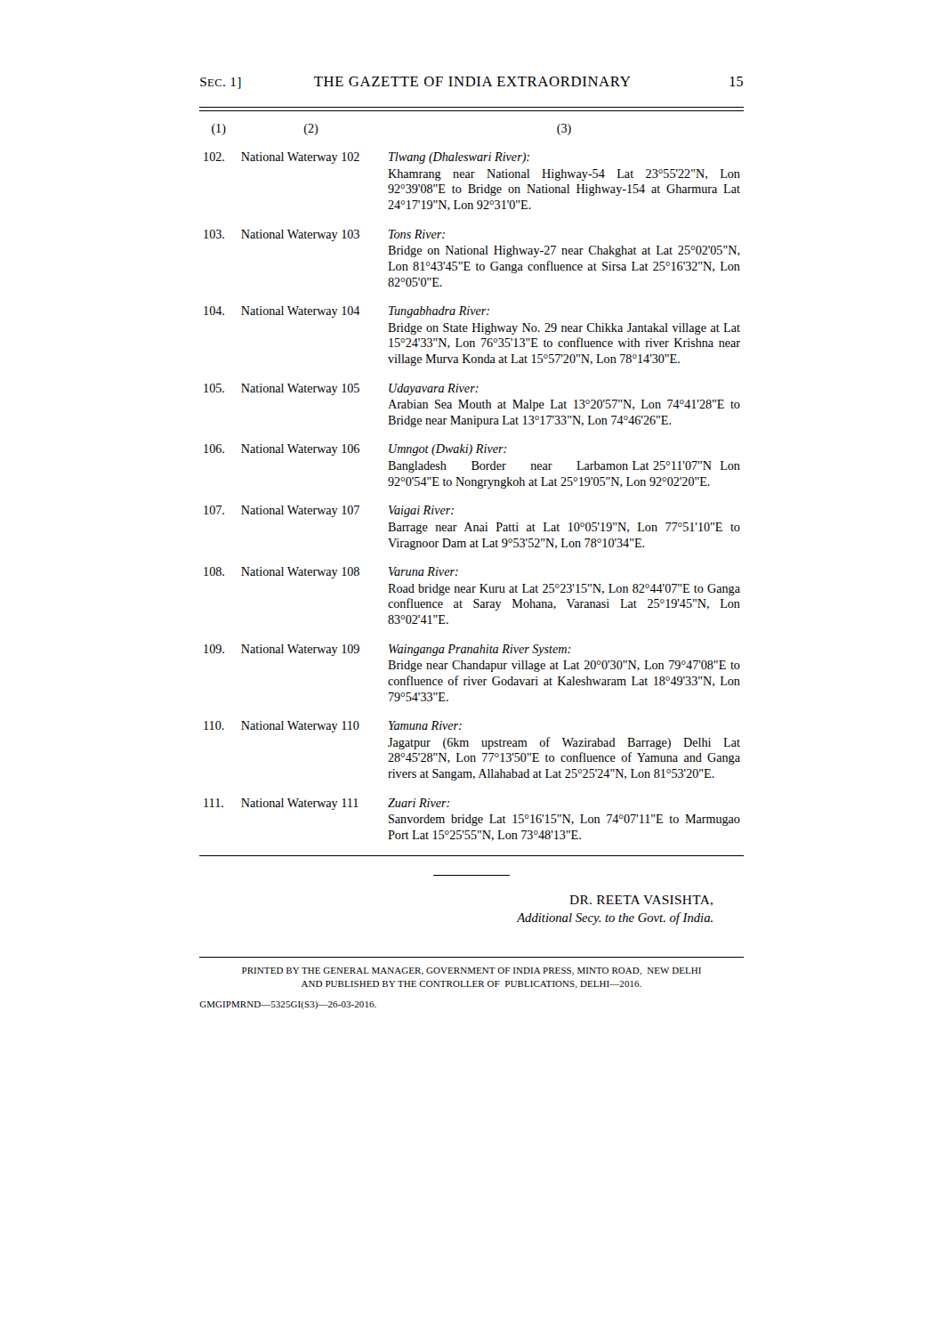SEC. 1]
THE GAZETTE OF INDIA EXTRAORDINARY
15
| (1) | (2) | (3) |
| 102. | National Waterway 102 | Tlwang (Dhaleswari River): Khamrang near National Highway-54 Lat 23°55'22"N, Lon 92°39'08"E to Bridge on National Highway-154 at Gharmura Lat 24°17'19"N, Lon 92°31'0"E. |
| 103. | National Waterway 103 | Tons River: Bridge on National Highway-27 near Chakghat at Lat 25°02'05"N, Lon 81°43'45"E to Ganga confluence at Sirsa Lat 25°16'32"N, Lon 82°05'0"E. |
| 104. | National Waterway 104 | Tungabhadra River: Bridge on State Highway No. 29 near Chikka Jantakal village at Lat 15°24'33"N, Lon 76°35'13"E to confluence with river Krishna near village Murva Konda at Lat 15°57'20"N, Lon 78°14'30"E. |
| 105. | National Waterway 105 | Udayavara River: Arabian Sea Mouth at Malpe Lat 13°20'57"N, Lon 74°41'28"E to Bridge near Manipura Lat 13°17'33"N, Lon 74°46'26"E. |
| 106. | National Waterway 106 | Umngot (Dwaki) River: Bangladesh Border near Larbamon Lat 25°11'07"N Lon 92°0'54"E to Nongryngkoh at Lat 25°19'05"N, Lon 92°02'20"E. |
| 107. | National Waterway 107 | Vaigai River: Barrage near Anai Patti at Lat 10°05'19"N, Lon 77°51'10"E to Viragnoor Dam at Lat 9°53'52"N, Lon 78°10'34"E. |
| 108. | National Waterway 108 | Varuna River: Road bridge near Kuru at Lat 25°23'15"N, Lon 82°44'07"E to Ganga confluence at Saray Mohana, Varanasi Lat 25°19'45"N, Lon 83°02'41"E. |
| 109. | National Waterway 109 | Wainganga Pranahita River System: Bridge near Chandapur village at Lat 20°0'30"N, Lon 79°47'08"E to confluence of river Godavari at Kaleshwaram Lat 18°49'33"N, Lon 79°54'33"E. |
| 110. | National Waterway 110 | Yamuna River: Jagatpur (6km upstream of Wazirabad Barrage) Delhi Lat 28°45'28"N, Lon 77°13'50"E to confluence of Yamuna and Ganga rivers at Sangam, Allahabad at Lat 25°25'24"N, Lon 81°53'20"E. |
| 111. | National Waterway 111 | Zuari River: Sanvordem bridge Lat 15°16'15"N, Lon 74°07'11"E to Marmugao Port Lat 15°25'55"N, Lon 73°48'13"E. |
DR. REETA VASISHTA,
Additional Secy. to the Govt. of India.
PRINTED BY THE GENERAL MANAGER, GOVERNMENT OF INDIA PRESS, MINTO ROAD, NEW DELHI AND PUBLISHED BY THE CONTROLLER OF PUBLICATIONS, DELHI—2016.
GMGIPMRND—5325GI(S3)—26-03-2016.